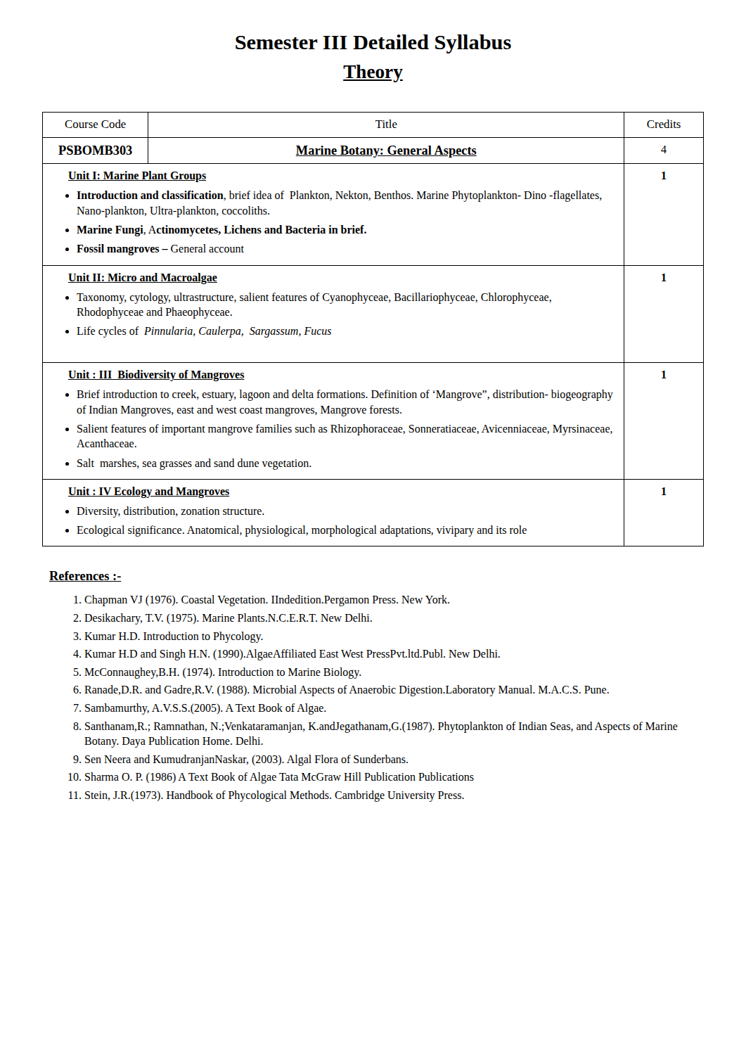Semester III Detailed Syllabus
Theory
| Course Code | Title | Credits |
| --- | --- | --- |
| PSBOMB303 | Marine Botany: General Aspects | 4 |
| Unit I: Marine Plant Groups Introduction and classification , brief idea of Plankton, Nekton, Benthos. Marine Phytoplankton- Dino -flagellates, Nano-plankton, Ultra-plankton, coccoliths. Marine Fungi , A ctinomycetes, Lichens and Bacteria in brief. Fossil mangroves – General account | 1 |
| Unit II: Micro and Macroalgae Taxonomy, cytology, ultrastructure, salient features of Cyanophyceae, Bacillariophyceae, Chlorophyceae, Rhodophyceae and Phaeophyceae. Life cycles of Pinnularia, Caulerpa, Sargassum, Fucus | 1 |
| Unit : III Biodiversity of Mangroves Brief introduction to creek, estuary, lagoon and delta formations. Definition of ‘Mangrove”, distribution- biogeography of Indian Mangroves, east and west coast mangroves, Mangrove forests. Salient features of important mangrove families such as Rhizophoraceae, Sonneratiaceae, Avicenniaceae, Myrsinaceae, Acanthaceae. Salt marshes, sea grasses and sand dune vegetation. | 1 |
| Unit : IV Ecology and Mangroves Diversity, distribution, zonation structure. Ecological significance. Anatomical, physiological, morphological adaptations, vivipary and its role | 1 |
References :-
Chapman VJ (1976). Coastal Vegetation. IIndedition.Pergamon Press. New York.
Desikachary, T.V. (1975). Marine Plants.N.C.E.R.T. New Delhi.
Kumar H.D. Introduction to Phycology.
Kumar H.D and Singh H.N. (1990).AlgaeAffiliated East West PressPvt.ltd.Publ. New Delhi.
McConnaughey,B.H. (1974). Introduction to Marine Biology.
Ranade,D.R. and Gadre,R.V. (1988). Microbial Aspects of Anaerobic Digestion.Laboratory Manual. M.A.C.S. Pune.
Sambamurthy, A.V.S.S.(2005). A Text Book of Algae.
Santhanam,R.; Ramnathan, N.;Venkataramanjan, K.andJegathanam,G.(1987). Phytoplankton of Indian Seas, and Aspects of Marine Botany. Daya Publication Home. Delhi.
Sen Neera and KumudranjanNaskar, (2003). Algal Flora of Sunderbans.
Sharma O. P. (1986) A Text Book of Algae Tata McGraw Hill Publication Publications
Stein, J.R.(1973). Handbook of Phycological Methods. Cambridge University Press.